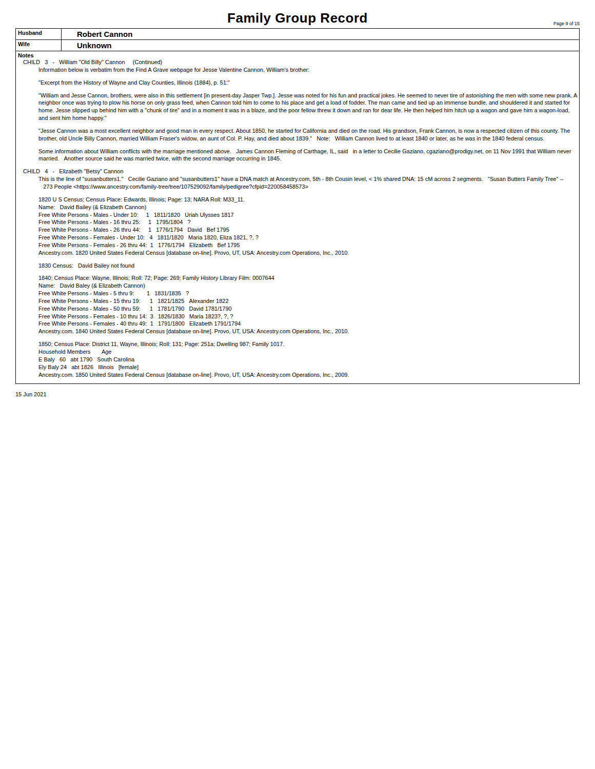Family Group Record
Page 9 of 15
| Husband | Robert Cannon |
| Wife | Unknown |
| Notes |
| CHILD 3 - William "Old Billy" Cannon (Continued) Information below is verbatim from the Find A Grave webpage for Jesse Valentine Cannon, William's brother: "Excerpt from the History of Wayne and Clay Counties, Illinois (1884), p. 51:" "William and Jesse Cannon, brothers, were also in this settlement [in present-day Jasper Twp.]. Jesse was noted for his fun and practical jokes. He seemed to never tire of astonishing the men with some new prank. A neighbor once was trying to plow his horse on only grass feed, when Cannon told him to come to his place and get a load of fodder. The man came and tied up an immense bundle, and shouldered it and started for home. Jesse slipped up behind him with a "chunk of tire" and in a moment it was in a blaze, and the poor fellow threw it down and ran for dear life. He then helped him hitch up a wagon and gave him a wagon-load, and sent him home happy." "Jesse Cannon was a most excellent neighbor and good man in every respect. About 1850, he started for California and died on the road. His grandson, Frank Cannon, is now a respected citizen of this county. The brother, old Uncle Billy Cannon, married William Fraser's widow, an aunt of Col. P. Hay, and died about 1839." Note: William Cannon lived to at least 1840 or later, as he was in the 1840 federal census. Some information about William conflicts with the marriage mentioned above. James Cannon Fleming of Carthage, IL, said in a letter to Cecilie Gaziano, cgaziano@prodigy.net, on 11 Nov 1991 that William never married. Another source said he was married twice, with the second marriage occurring in 1845. CHILD 4 - Elizabeth "Betsy" Cannon This is the line of "susanbutters1." Cecilie Gaziano and "susanbutters1" have a DNA match at Ancestry.com, 5th - 8th Cousin level, < 1% shared DNA: 15 cM across 2 segments. "Susan Butters Family Tree" -- 273 People <https://www.ancestry.com/family-tree/tree/107529092/family/pedigree?cfpid=220058458573> 1820 U S Census; Census Place: Edwards, Illinois; Page: 13; NARA Roll: M33_11. Name: David Bailey (& Elizabeth Cannon) Free White Persons - Males - Under 10: 1 1811/1820 Uriah Ulysses 1817 Free White Persons - Males - 16 thru 25: 1 1795/1804 ? Free White Persons - Males - 26 thru 44: 1 1776/1794 David Bef 1795 Free White Persons - Females - Under 10: 4 1811/1820 Maria 1820, Eliza 1821, ?, ? Free White Persons - Females - 26 thru 44: 1 1776/1794 Elizabeth Bef 1795 Ancestry.com. 1820 United States Federal Census [database on-line]. Provo, UT, USA: Ancestry.com Operations, Inc., 2010. 1830 Census: David Bailey not found 1840; Census Place: Wayne, Illinois; Roll: 72; Page: 269; Family History Library Film: 0007644 Name: David Baley (& Elizabeth Cannon) Free White Persons - Males - 5 thru 9: 1 1831/1835 ? Free White Persons - Males - 15 thru 19: 1 1821/1825 Alexander 1822 Free White Persons - Males - 50 thru 59: 1 1781/1790 David 1781/1790 Free White Persons - Females - 10 thru 14: 3 1826/1830 Maria 1823?, ?, ? Free White Persons - Females - 40 thru 49: 1 1791/1800 Elizabeth 1791/1794 Ancestry.com. 1840 United States Federal Census [database on-line]. Provo, UT, USA: Ancestry.com Operations, Inc., 2010. 1850; Census Place: District 11, Wayne, Illinois; Roll: 131; Page: 251a; Dwelling 987; Family 1017. Household Members Age E Baly 60 abt 1790 South Carolina Ely Baly 24 abt 1826 Illinois [female] Ancestry.com. 1850 United States Federal Census [database on-line]. Provo, UT, USA: Ancestry.com Operations, Inc., 2009. |
15 Jun 2021